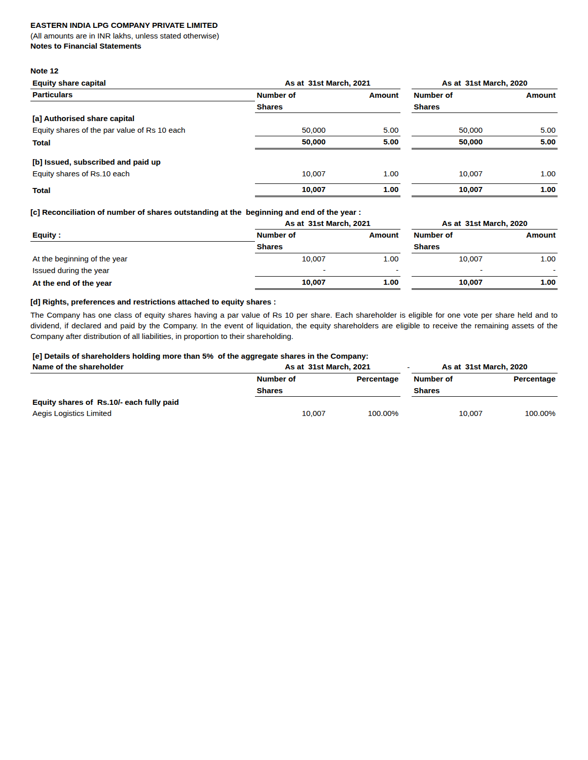EASTERN INDIA LPG COMPANY PRIVATE LIMITED
(All amounts are in INR lakhs, unless stated otherwise)
Notes to Financial Statements
Note 12
| Equity share capital | As at 31st March, 2021 | | As at 31st March, 2020 |
| Particulars | Number of | Amount | | Number of | Amount |
| | Shares | | | Shares | |
| [a] Authorised share capital | | | | | |
| Equity shares of the par value of Rs 10 each | 50,000 | 5.00 | | 50,000 | 5.00 |
| Total | 50,000 | 5.00 | | 50,000 | 5.00 |
| [b] Issued, subscribed and paid up | | | | | |
| Equity shares of Rs.10 each | 10,007 | 1.00 | | 10,007 | 1.00 |
| Total | 10,007 | 1.00 | | 10,007 | 1.00 |
[c] Reconciliation of number of shares outstanding at the beginning and end of the year :
| | As at 31st March, 2021 | | As at 31st March, 2020 |
| Equity : | Number of | Amount | | Number of | Amount |
| | Shares | | | Shares | |
| At the beginning of the year | 10,007 | 1.00 | | 10,007 | 1.00 |
| Issued during the year | - | - | | - | - |
| At the end of the year | 10,007 | 1.00 | | 10,007 | 1.00 |
[d] Rights, preferences and restrictions attached to equity shares :
The Company has one class of equity shares having a par value of Rs 10 per share. Each shareholder is eligible for one vote per share held and to dividend, if declared and paid by the Company. In the event of liquidation, the equity shareholders are eligible to receive the remaining assets of the Company after distribution of all liabilities, in proportion to their shareholding.
[e] Details of shareholders holding more than 5% of the aggregate shares in the Company:
| Name of the shareholder | As at 31st March, 2021 | - | As at 31st March, 2020 |
| | Number of | Percentage | | Number of | Percentage |
| | Shares | | | Shares | |
| Equity shares of Rs.10/- each fully paid | | | | | |
| Aegis Logistics Limited | 10,007 | 100.00% | | 10,007 | 100.00% |